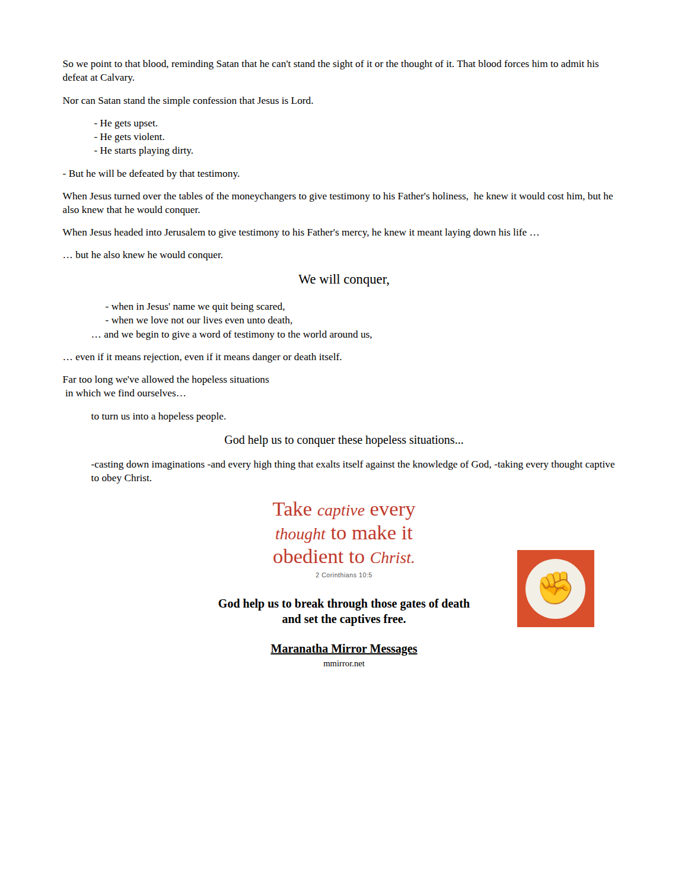So we point to that blood, reminding Satan that he can't stand the sight of it or the thought of it. That blood forces him to admit his defeat at Calvary.
Nor can Satan stand the simple confession that Jesus is Lord.
- He gets upset. - He gets violent. - He starts playing dirty.
- But he will be defeated by that testimony.
When Jesus turned over the tables of the moneychangers to give testimony to his Father's holiness, he knew it would cost him, but he also knew that he would conquer.
When Jesus headed into Jerusalem to give testimony to his Father's mercy, he knew it meant laying down his life …
… but he also knew he would conquer.
We will conquer,
- when in Jesus' name we quit being scared, - when we love not our lives even unto death, … and we begin to give a word of testimony to the world around us,
… even if it means rejection, even if it means danger or death itself.
Far too long we've allowed the hopeless situations
in which we find ourselves…
to turn us into a hopeless people.
God help us to conquer these hopeless situations...
-casting down imaginations -and every high thing that exalts itself against the knowledge of God, -taking every thought captive to obey Christ.
Take captive every thought to make it obedient to Christ.
2 Corinthians 10:5
God help us to break through those gates of death
and set the captives free.
Maranatha Mirror Messages mmirror.net
✊